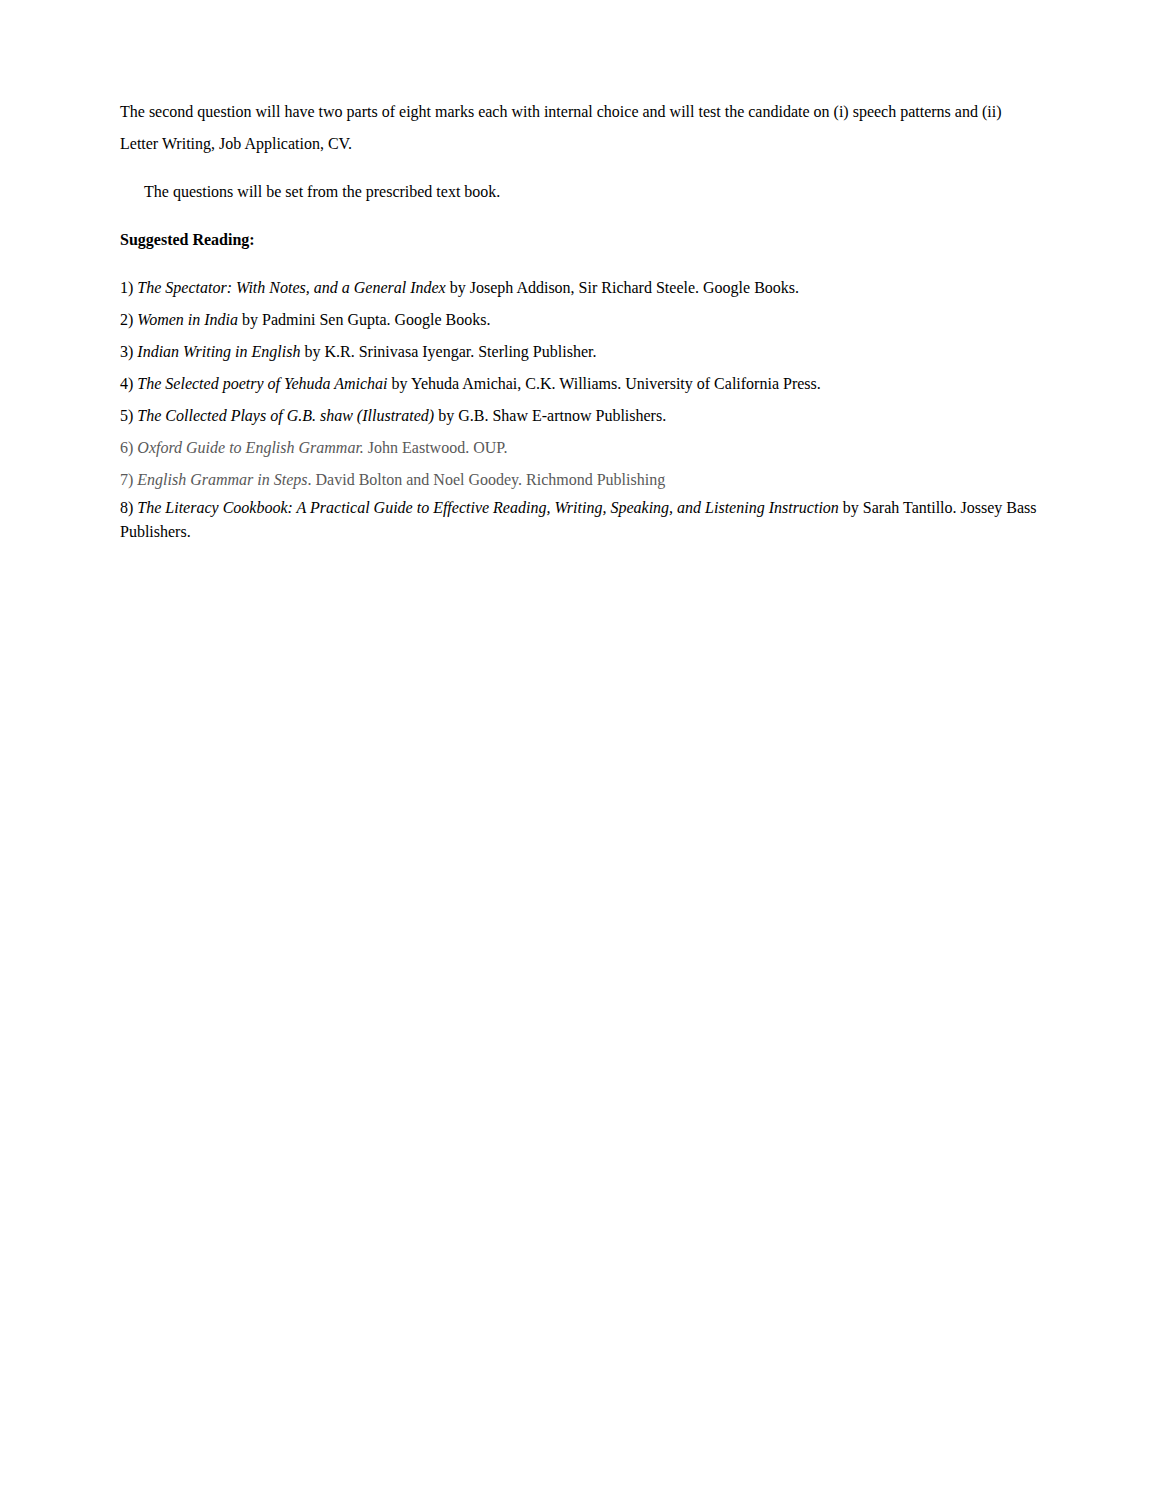The second question will have two parts of eight marks each with internal choice and will test the candidate on (i) speech patterns and (ii) Letter Writing, Job Application, CV.
The questions will be set from the prescribed text book.
Suggested Reading:
1) The Spectator: With Notes, and a General Index by Joseph Addison, Sir Richard Steele. Google Books.
2) Women in India by Padmini Sen Gupta. Google Books.
3) Indian Writing in English by K.R. Srinivasa Iyengar. Sterling Publisher.
4) The Selected poetry of Yehuda Amichai by Yehuda Amichai, C.K. Williams. University of California Press.
5) The Collected Plays of G.B. shaw (Illustrated) by G.B. Shaw E-artnow Publishers.
6) Oxford Guide to English Grammar. John Eastwood. OUP.
7) English Grammar in Steps. David Bolton and Noel Goodey. Richmond Publishing
8) The Literacy Cookbook: A Practical Guide to Effective Reading, Writing, Speaking, and Listening Instruction by Sarah Tantillo. Jossey Bass Publishers.